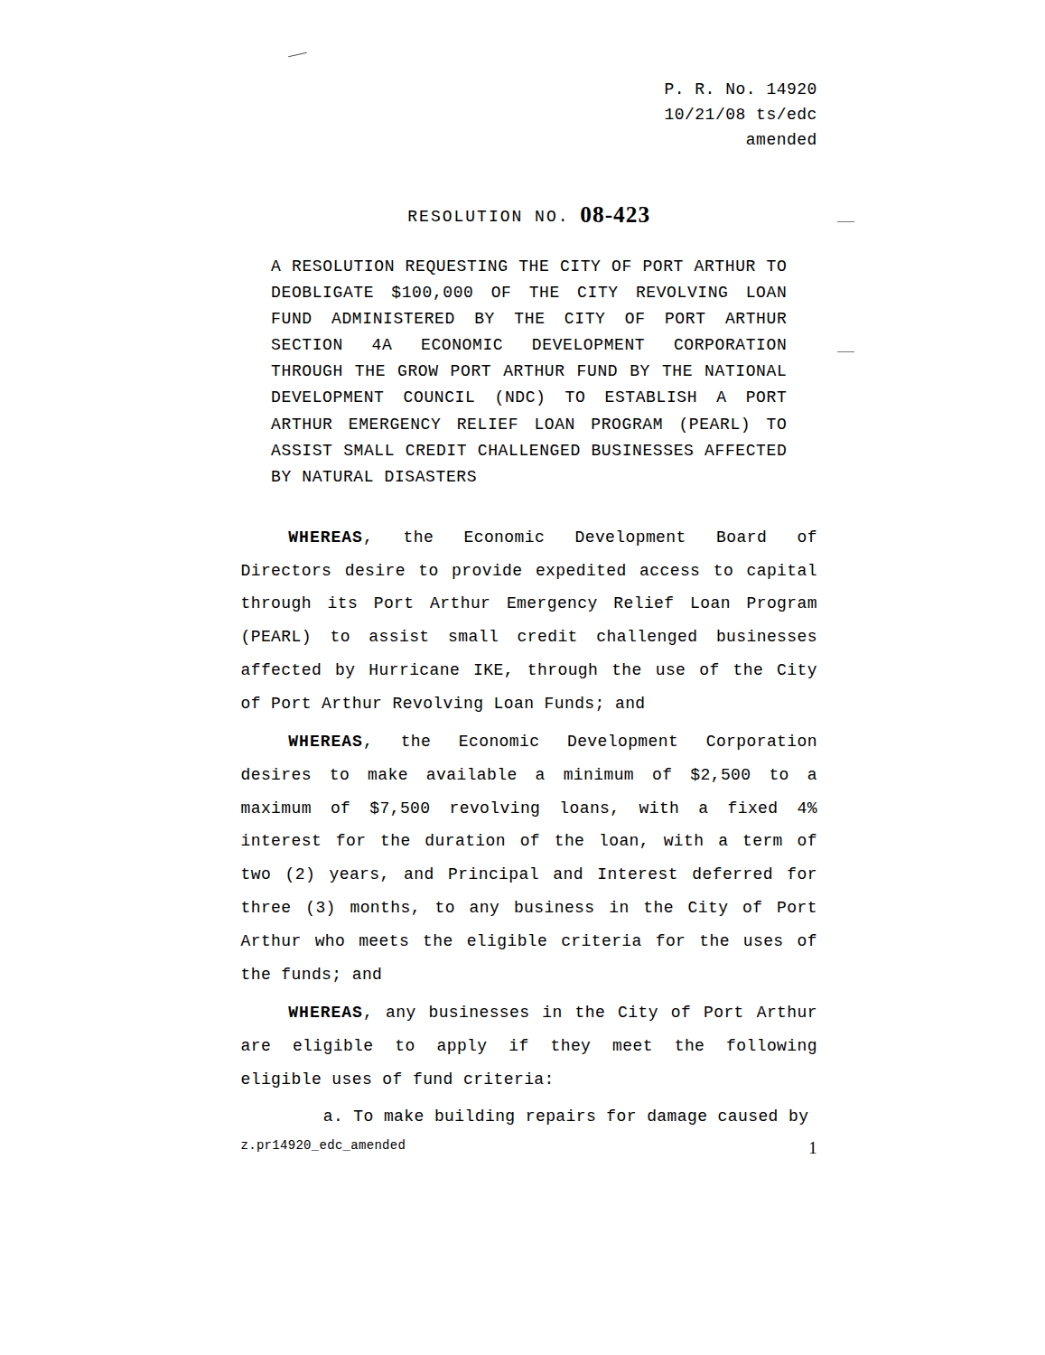P. R. No. 14920
10/21/08 ts/edc
amended
RESOLUTION NO. 08-423
A RESOLUTION REQUESTING THE CITY OF PORT ARTHUR TO DEOBLIGATE $100,000 OF THE CITY REVOLVING LOAN FUND ADMINISTERED BY THE CITY OF PORT ARTHUR SECTION 4A ECONOMIC DEVELOPMENT CORPORATION THROUGH THE GROW PORT ARTHUR FUND BY THE NATIONAL DEVELOPMENT COUNCIL (NDC) TO ESTABLISH A PORT ARTHUR EMERGENCY RELIEF LOAN PROGRAM (PEARL) TO ASSIST SMALL CREDIT CHALLENGED BUSINESSES AFFECTED BY NATURAL DISASTERS
WHEREAS, the Economic Development Board of Directors desire to provide expedited access to capital through its Port Arthur Emergency Relief Loan Program (PEARL) to assist small credit challenged businesses affected by Hurricane IKE, through the use of the City of Port Arthur Revolving Loan Funds; and
WHEREAS, the Economic Development Corporation desires to make available a minimum of $2,500 to a maximum of $7,500 revolving loans, with a fixed 4% interest for the duration of the loan, with a term of two (2) years, and Principal and Interest deferred for three (3) months, to any business in the City of Port Arthur who meets the eligible criteria for the uses of the funds; and
WHEREAS, any businesses in the City of Port Arthur are eligible to apply if they meet the following eligible uses of fund criteria:
a. To make building repairs for damage caused by
z.pr14920_edc_amended 1